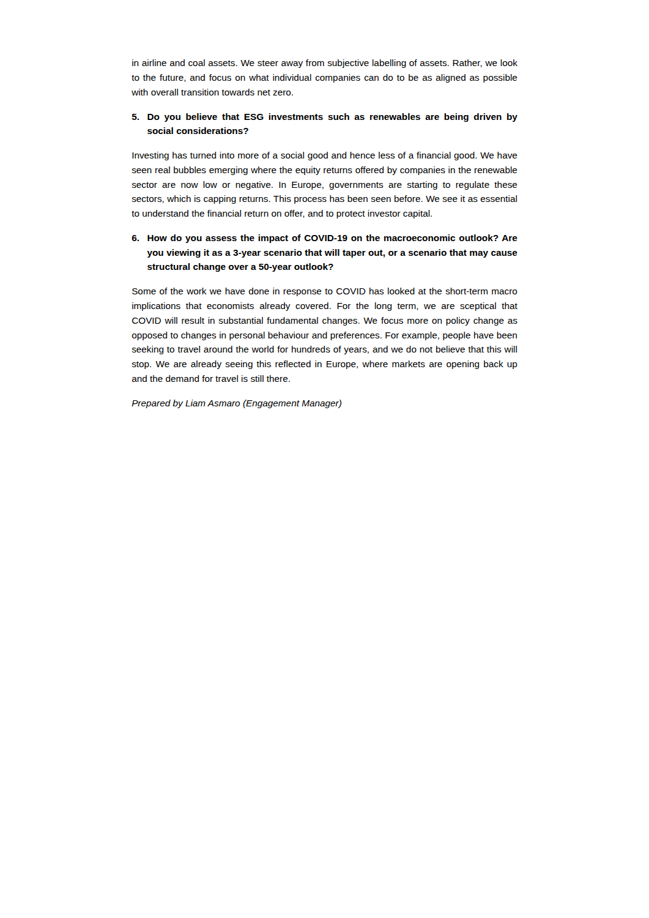in airline and coal assets. We steer away from subjective labelling of assets. Rather, we look to the future, and focus on what individual companies can do to be as aligned as possible with overall transition towards net zero.
5 Do you believe that ESG investments such as renewables are being driven by social considerations?
Investing has turned into more of a social good and hence less of a financial good. We have seen real bubbles emerging where the equity returns offered by companies in the renewable sector are now low or negative. In Europe, governments are starting to regulate these sectors, which is capping returns. This process has been seen before. We see it as essential to understand the financial return on offer, and to protect investor capital.
6 How do you assess the impact of COVID-19 on the macroeconomic outlook? Are you viewing it as a 3-year scenario that will taper out, or a scenario that may cause structural change over a 50-year outlook?
Some of the work we have done in response to COVID has looked at the short-term macro implications that economists already covered. For the long term, we are sceptical that COVID will result in substantial fundamental changes. We focus more on policy change as opposed to changes in personal behaviour and preferences. For example, people have been seeking to travel around the world for hundreds of years, and we do not believe that this will stop. We are already seeing this reflected in Europe, where markets are opening back up and the demand for travel is still there.
Prepared by Liam Asmaro (Engagement Manager)